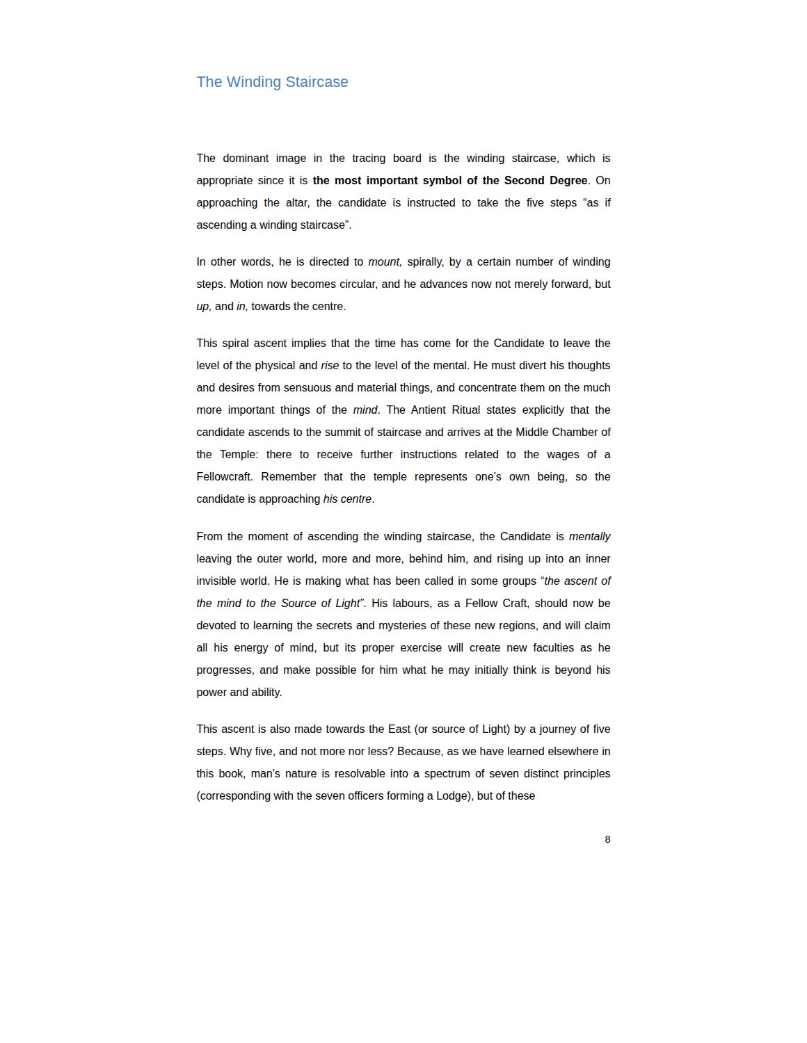The Winding Staircase
The dominant image in the tracing board is the winding staircase, which is appropriate since it is the most important symbol of the Second Degree. On approaching the altar, the candidate is instructed to take the five steps “as if ascending a winding staircase”.
In other words, he is directed to mount, spirally, by a certain number of winding steps. Motion now becomes circular, and he advances now not merely forward, but up, and in, towards the centre.
This spiral ascent implies that the time has come for the Candidate to leave the level of the physical and rise to the level of the mental. He must divert his thoughts and desires from sensuous and material things, and concentrate them on the much more important things of the mind. The Antient Ritual states explicitly that the candidate ascends to the summit of staircase and arrives at the Middle Chamber of the Temple: there to receive further instructions related to the wages of a Fellowcraft. Remember that the temple represents one’s own being, so the candidate is approaching his centre.
From the moment of ascending the winding staircase, the Candidate is mentally leaving the outer world, more and more, behind him, and rising up into an inner invisible world. He is making what has been called in some groups “the ascent of the mind to the Source of Light”. His labours, as a Fellow Craft, should now be devoted to learning the secrets and mysteries of these new regions, and will claim all his energy of mind, but its proper exercise will create new faculties as he progresses, and make possible for him what he may initially think is beyond his power and ability.
This ascent is also made towards the East (or source of Light) by a journey of five steps. Why five, and not more nor less? Because, as we have learned elsewhere in this book, man's nature is resolvable into a spectrum of seven distinct principles (corresponding with the seven officers forming a Lodge), but of these
8